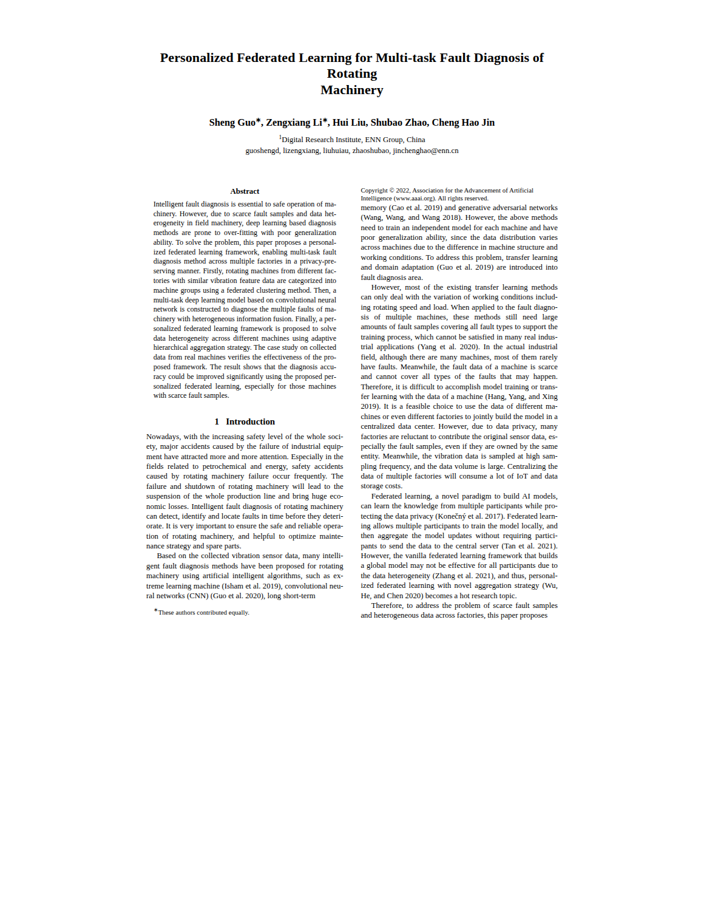Personalized Federated Learning for Multi-task Fault Diagnosis of Rotating
Machinery
Sheng Guo∗, Zengxiang Li∗, Hui Liu, Shubao Zhao, Cheng Hao Jin
1Digital Research Institute, ENN Group, China
guoshengd, lizengxiang, liuhuiau, zhaoshubao, jinchenghao@enn.cn
Abstract
Intelligent fault diagnosis is essential to safe operation of machinery. However, due to scarce fault samples and data heterogeneity in field machinery, deep learning based diagnosis methods are prone to over-fitting with poor generalization ability. To solve the problem, this paper proposes a personalized federated learning framework, enabling multi-task fault diagnosis method across multiple factories in a privacy-preserving manner. Firstly, rotating machines from different factories with similar vibration feature data are categorized into machine groups using a federated clustering method. Then, a multi-task deep learning model based on convolutional neural network is constructed to diagnose the multiple faults of machinery with heterogeneous information fusion. Finally, a personalized federated learning framework is proposed to solve data heterogeneity across different machines using adaptive hierarchical aggregation strategy. The case study on collected data from real machines verifies the effectiveness of the proposed framework. The result shows that the diagnosis accuracy could be improved significantly using the proposed personalized federated learning, especially for those machines with scarce fault samples.
1 Introduction
Nowadays, with the increasing safety level of the whole society, major accidents caused by the failure of industrial equipment have attracted more and more attention. Especially in the fields related to petrochemical and energy, safety accidents caused by rotating machinery failure occur frequently. The failure and shutdown of rotating machinery will lead to the suspension of the whole production line and bring huge economic losses. Intelligent fault diagnosis of rotating machinery can detect, identify and locate faults in time before they deteriorate. It is very important to ensure the safe and reliable operation of rotating machinery, and helpful to optimize maintenance strategy and spare parts.
Based on the collected vibration sensor data, many intelligent fault diagnosis methods have been proposed for rotating machinery using artificial intelligent algorithms, such as extreme learning machine (Isham et al. 2019), convolutional neural networks (CNN) (Guo et al. 2020), long short-term
∗These authors contributed equally.
Copyright © 2022, Association for the Advancement of Artificial Intelligence (www.aaai.org). All rights reserved.
memory (Cao et al. 2019) and generative adversarial networks (Wang, Wang, and Wang 2018). However, the above methods need to train an independent model for each machine and have poor generalization ability, since the data distribution varies across machines due to the difference in machine structure and working conditions. To address this problem, transfer learning and domain adaptation (Guo et al. 2019) are introduced into fault diagnosis area.
However, most of the existing transfer learning methods can only deal with the variation of working conditions including rotating speed and load. When applied to the fault diagnosis of multiple machines, these methods still need large amounts of fault samples covering all fault types to support the training process, which cannot be satisfied in many real industrial applications (Yang et al. 2020). In the actual industrial field, although there are many machines, most of them rarely have faults. Meanwhile, the fault data of a machine is scarce and cannot cover all types of the faults that may happen. Therefore, it is difficult to accomplish model training or transfer learning with the data of a machine (Hang, Yang, and Xing 2019). It is a feasible choice to use the data of different machines or even different factories to jointly build the model in a centralized data center. However, due to data privacy, many factories are reluctant to contribute the original sensor data, especially the fault samples, even if they are owned by the same entity. Meanwhile, the vibration data is sampled at high sampling frequency, and the data volume is large. Centralizing the data of multiple factories will consume a lot of IoT and data storage costs.
Federated learning, a novel paradigm to build AI models, can learn the knowledge from multiple participants while protecting the data privacy (Konečný et al. 2017). Federated learning allows multiple participants to train the model locally, and then aggregate the model updates without requiring participants to send the data to the central server (Tan et al. 2021). However, the vanilla federated learning framework that builds a global model may not be effective for all participants due to the data heterogeneity (Zhang et al. 2021), and thus, personalized federated learning with novel aggregation strategy (Wu, He, and Chen 2020) becomes a hot research topic.
Therefore, to address the problem of scarce fault samples and heterogeneous data across factories, this paper proposes